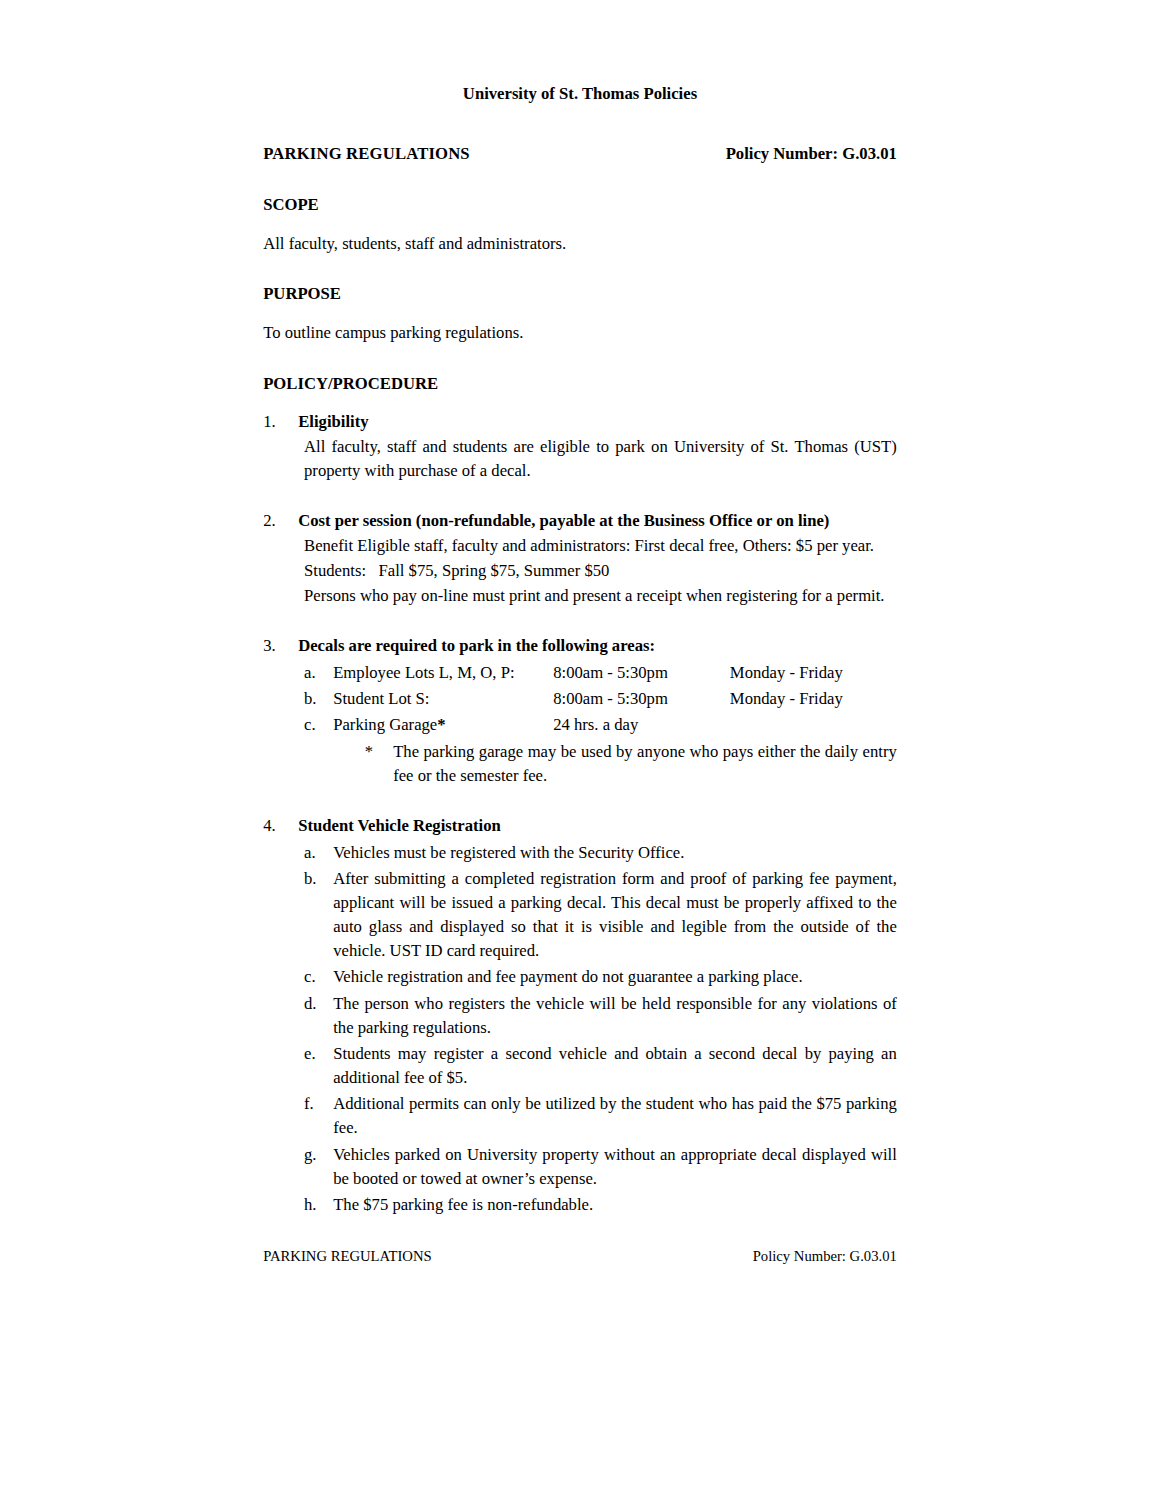University of St. Thomas Policies
PARKING REGULATIONS Policy Number: G.03.01
SCOPE
All faculty, students, staff and administrators.
PURPOSE
To outline campus parking regulations.
POLICY/PROCEDURE
1. Eligibility
All faculty, staff and students are eligible to park on University of St. Thomas (UST) property with purchase of a decal.
2. Cost per session (non-refundable, payable at the Business Office or on line)
Benefit Eligible staff, faculty and administrators: First decal free, Others: $5 per year.
Students: Fall $75, Spring $75, Summer $50
Persons who pay on-line must print and present a receipt when registering for a permit.
3. Decals are required to park in the following areas:
a. Employee Lots L, M, O, P: 8:00am - 5:30pm Monday - Friday
b. Student Lot S: 8:00am - 5:30pm Monday - Friday
c. Parking Garage*24 hrs. a day
*The parking garage may be used by anyone who pays either the daily entry fee or the semester fee.
4. Student Vehicle Registration
a. Vehicles must be registered with the Security Office.
b. After submitting a completed registration form and proof of parking fee payment, applicant will be issued a parking decal. This decal must be properly affixed to the auto glass and displayed so that it is visible and legible from the outside of the vehicle. UST ID card required.
c. Vehicle registration and fee payment do not guarantee a parking place.
d. The person who registers the vehicle will be held responsible for any violations of the parking regulations.
e. Students may register a second vehicle and obtain a second decal by paying an additional fee of $5.
f. Additional permits can only be utilized by the student who has paid the $75 parking fee.
g. Vehicles parked on University property without an appropriate decal displayed will be booted or towed at owner’s expense.
h. The $75 parking fee is non-refundable.
PARKING REGULATIONS Policy Number: G.03.01